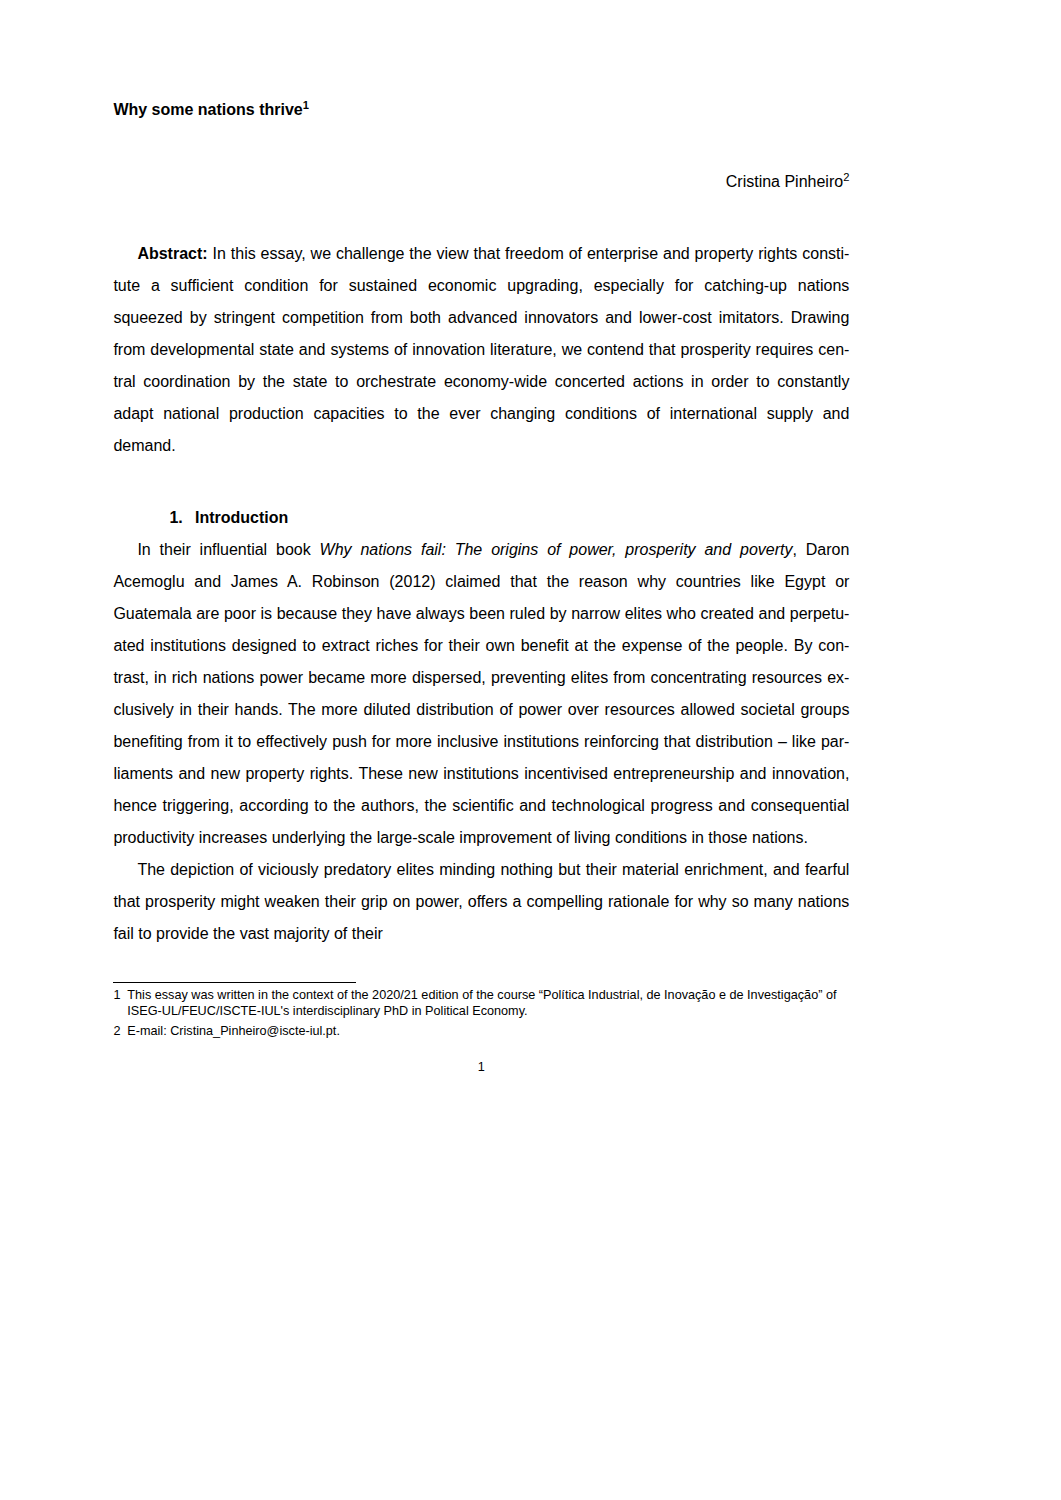Why some nations thrive1
Cristina Pinheiro2
Abstract: In this essay, we challenge the view that freedom of enterprise and property rights constitute a sufficient condition for sustained economic upgrading, especially for catching-up nations squeezed by stringent competition from both advanced innovators and lower-cost imitators. Drawing from developmental state and systems of innovation literature, we contend that prosperity requires central coordination by the state to orchestrate economy-wide concerted actions in order to constantly adapt national production capacities to the ever changing conditions of international supply and demand.
1. Introduction
In their influential book Why nations fail: The origins of power, prosperity and poverty, Daron Acemoglu and James A. Robinson (2012) claimed that the reason why countries like Egypt or Guatemala are poor is because they have always been ruled by narrow elites who created and perpetuated institutions designed to extract riches for their own benefit at the expense of the people. By contrast, in rich nations power became more dispersed, preventing elites from concentrating resources exclusively in their hands. The more diluted distribution of power over resources allowed societal groups benefiting from it to effectively push for more inclusive institutions reinforcing that distribution – like parliaments and new property rights. These new institutions incentivised entrepreneurship and innovation, hence triggering, according to the authors, the scientific and technological progress and consequential productivity increases underlying the large-scale improvement of living conditions in those nations.
The depiction of viciously predatory elites minding nothing but their material enrichment, and fearful that prosperity might weaken their grip on power, offers a compelling rationale for why so many nations fail to provide the vast majority of their
1 This essay was written in the context of the 2020/21 edition of the course “Política Industrial, de Inovação e de Investigação” of ISEG-UL/FEUC/ISCTE-IUL's interdisciplinary PhD in Political Economy.
2 E-mail: Cristina_Pinheiro@iscte-iul.pt.
1